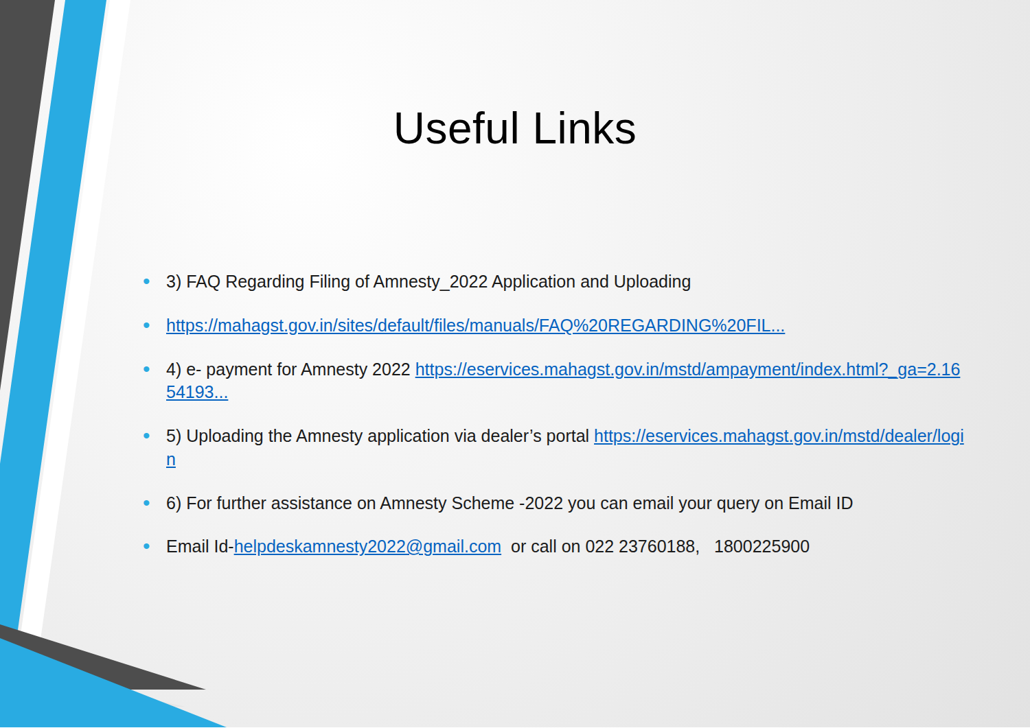Useful Links
3) FAQ Regarding Filing of Amnesty_2022 Application and Uploading
https://mahagst.gov.in/sites/default/files/manuals/FAQ%20REGARDING%20FIL...
4) e- payment for Amnesty 2022 https://eservices.mahagst.gov.in/mstd/ampayment/index.html?_ga=2.1654193...
5) Uploading the Amnesty application via dealer’s portal https://eservices.mahagst.gov.in/mstd/dealer/login
6) For further assistance on Amnesty Scheme -2022 you can email your query on Email ID
Email Id-helpdeskamnesty2022@gmail.com or call on 022 23760188, 1800225900